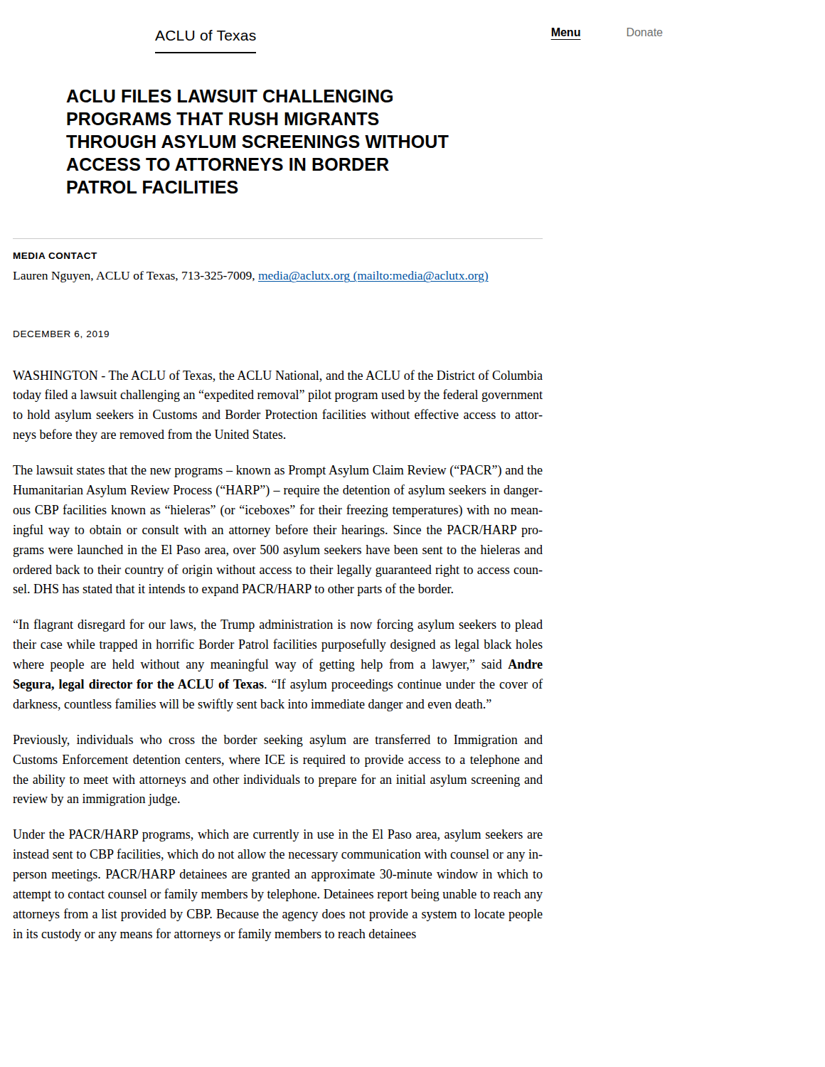ACLU of Texas
Menu Donate
ACLU Files Lawsuit Challenging Programs That Rush Migrants Through Asylum Screenings Without Access to Attorneys in Border Patrol Facilities
Media Contact
Lauren Nguyen, ACLU of Texas, 713-325-7009, media@aclutx.org (mailto:media@aclutx.org)
December 6, 2019
WASHINGTON - The ACLU of Texas, the ACLU National, and the ACLU of the District of Columbia today filed a lawsuit challenging an “expedited removal” pilot program used by the federal government to hold asylum seekers in Customs and Border Protection facilities without effective access to attorneys before they are removed from the United States.
The lawsuit states that the new programs – known as Prompt Asylum Claim Review (“PACR”) and the Humanitarian Asylum Review Process (“HARP”) – require the detention of asylum seekers in dangerous CBP facilities known as “hieleras” (or “iceboxes” for their freezing temperatures) with no meaningful way to obtain or consult with an attorney before their hearings. Since the PACR/HARP programs were launched in the El Paso area, over 500 asylum seekers have been sent to the hieleras and ordered back to their country of origin without access to their legally guaranteed right to access counsel. DHS has stated that it intends to expand PACR/HARP to other parts of the border.
“In flagrant disregard for our laws, the Trump administration is now forcing asylum seekers to plead their case while trapped in horrific Border Patrol facilities purposefully designed as legal black holes where people are held without any meaningful way of getting help from a lawyer,” said Andre Segura, legal director for the ACLU of Texas. “If asylum proceedings continue under the cover of darkness, countless families will be swiftly sent back into immediate danger and even death.”
Previously, individuals who cross the border seeking asylum are transferred to Immigration and Customs Enforcement detention centers, where ICE is required to provide access to a telephone and the ability to meet with attorneys and other individuals to prepare for an initial asylum screening and review by an immigration judge.
Under the PACR/HARP programs, which are currently in use in the El Paso area, asylum seekers are instead sent to CBP facilities, which do not allow the necessary communication with counsel or any in-person meetings. PACR/HARP detainees are granted an approximate 30-minute window in which to attempt to contact counsel or family members by telephone. Detainees report being unable to reach any attorneys from a list provided by CBP. Because the agency does not provide a system to locate people in its custody or any means for attorneys or family members to reach detainees